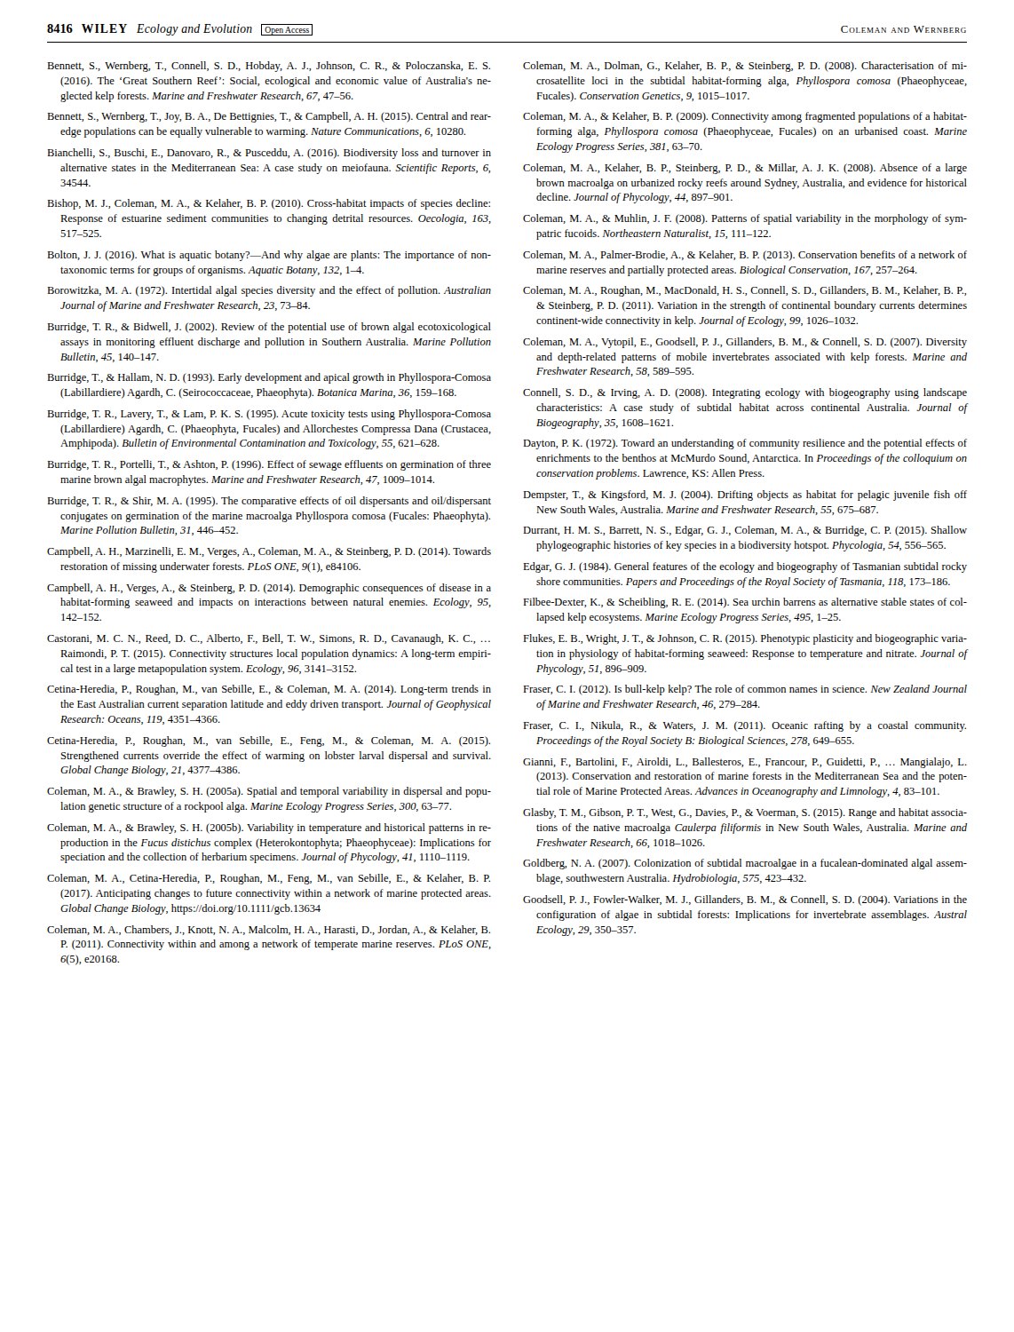8416 WILEY Ecology and Evolution Open Access
Coleman and Wernberg
Bennett, S., Wernberg, T., Connell, S. D., Hobday, A. J., Johnson, C. R., & Poloczanska, E. S. (2016). The ‘Great Southern Reef’: Social, ecological and economic value of Australia's neglected kelp forests. Marine and Freshwater Research, 67, 47–56.
Bennett, S., Wernberg, T., Joy, B. A., De Bettignies, T., & Campbell, A. H. (2015). Central and rear-edge populations can be equally vulnerable to warming. Nature Communications, 6, 10280.
Bianchelli, S., Buschi, E., Danovaro, R., & Pusceddu, A. (2016). Biodiversity loss and turnover in alternative states in the Mediterranean Sea: A case study on meiofauna. Scientific Reports, 6, 34544.
Bishop, M. J., Coleman, M. A., & Kelaher, B. P. (2010). Cross-habitat impacts of species decline: Response of estuarine sediment communities to changing detrital resources. Oecologia, 163, 517–525.
Bolton, J. J. (2016). What is aquatic botany?—And why algae are plants: The importance of non-taxonomic terms for groups of organisms. Aquatic Botany, 132, 1–4.
Borowitzka, M. A. (1972). Intertidal algal species diversity and the effect of pollution. Australian Journal of Marine and Freshwater Research, 23, 73–84.
Burridge, T. R., & Bidwell, J. (2002). Review of the potential use of brown algal ecotoxicological assays in monitoring effluent discharge and pollution in Southern Australia. Marine Pollution Bulletin, 45, 140–147.
Burridge, T., & Hallam, N. D. (1993). Early development and apical growth in Phyllospora-Comosa (Labillardiere) Agardh, C. (Seirococcaceae, Phaeophyta). Botanica Marina, 36, 159–168.
Burridge, T. R., Lavery, T., & Lam, P. K. S. (1995). Acute toxicity tests using Phyllospora-Comosa (Labillardiere) Agardh, C. (Phaeophyta, Fucales) and Allorchestes Compressa Dana (Crustacea, Amphipoda). Bulletin of Environmental Contamination and Toxicology, 55, 621–628.
Burridge, T. R., Portelli, T., & Ashton, P. (1996). Effect of sewage effluents on germination of three marine brown algal macrophytes. Marine and Freshwater Research, 47, 1009–1014.
Burridge, T. R., & Shir, M. A. (1995). The comparative effects of oil dispersants and oil/dispersant conjugates on germination of the marine macroalga Phyllospora comosa (Fucales: Phaeophyta). Marine Pollution Bulletin, 31, 446–452.
Campbell, A. H., Marzinelli, E. M., Verges, A., Coleman, M. A., & Steinberg, P. D. (2014). Towards restoration of missing underwater forests. PLoS ONE, 9(1), e84106.
Campbell, A. H., Verges, A., & Steinberg, P. D. (2014). Demographic consequences of disease in a habitat-forming seaweed and impacts on interactions between natural enemies. Ecology, 95, 142–152.
Castorani, M. C. N., Reed, D. C., Alberto, F., Bell, T. W., Simons, R. D., Cavanaugh, K. C., … Raimondi, P. T. (2015). Connectivity structures local population dynamics: A long-term empirical test in a large metapopulation system. Ecology, 96, 3141–3152.
Cetina-Heredia, P., Roughan, M., van Sebille, E., & Coleman, M. A. (2014). Long-term trends in the East Australian current separation latitude and eddy driven transport. Journal of Geophysical Research: Oceans, 119, 4351–4366.
Cetina-Heredia, P., Roughan, M., van Sebille, E., Feng, M., & Coleman, M. A. (2015). Strengthened currents override the effect of warming on lobster larval dispersal and survival. Global Change Biology, 21, 4377–4386.
Coleman, M. A., & Brawley, S. H. (2005a). Spatial and temporal variability in dispersal and population genetic structure of a rockpool alga. Marine Ecology Progress Series, 300, 63–77.
Coleman, M. A., & Brawley, S. H. (2005b). Variability in temperature and historical patterns in reproduction in the Fucus distichus complex (Heterokontophyta; Phaeophyceae): Implications for speciation and the collection of herbarium specimens. Journal of Phycology, 41, 1110–1119.
Coleman, M. A., Cetina-Heredia, P., Roughan, M., Feng, M., van Sebille, E., & Kelaher, B. P. (2017). Anticipating changes to future connectivity within a network of marine protected areas. Global Change Biology, https://doi.org/10.1111/gcb.13634
Coleman, M. A., Chambers, J., Knott, N. A., Malcolm, H. A., Harasti, D., Jordan, A., & Kelaher, B. P. (2011). Connectivity within and among a network of temperate marine reserves. PLoS ONE, 6(5), e20168.
Coleman, M. A., Dolman, G., Kelaher, B. P., & Steinberg, P. D. (2008). Characterisation of microsatellite loci in the subtidal habitat-forming alga, Phyllospora comosa (Phaeophyceae, Fucales). Conservation Genetics, 9, 1015–1017.
Coleman, M. A., & Kelaher, B. P. (2009). Connectivity among fragmented populations of a habitat-forming alga, Phyllospora comosa (Phaeophyceae, Fucales) on an urbanised coast. Marine Ecology Progress Series, 381, 63–70.
Coleman, M. A., Kelaher, B. P., Steinberg, P. D., & Millar, A. J. K. (2008). Absence of a large brown macroalga on urbanized rocky reefs around Sydney, Australia, and evidence for historical decline. Journal of Phycology, 44, 897–901.
Coleman, M. A., & Muhlin, J. F. (2008). Patterns of spatial variability in the morphology of sympatric fucoids. Northeastern Naturalist, 15, 111–122.
Coleman, M. A., Palmer-Brodie, A., & Kelaher, B. P. (2013). Conservation benefits of a network of marine reserves and partially protected areas. Biological Conservation, 167, 257–264.
Coleman, M. A., Roughan, M., MacDonald, H. S., Connell, S. D., Gillanders, B. M., Kelaher, B. P., & Steinberg, P. D. (2011). Variation in the strength of continental boundary currents determines continent-wide connectivity in kelp. Journal of Ecology, 99, 1026–1032.
Coleman, M. A., Vytopil, E., Goodsell, P. J., Gillanders, B. M., & Connell, S. D. (2007). Diversity and depth-related patterns of mobile invertebrates associated with kelp forests. Marine and Freshwater Research, 58, 589–595.
Connell, S. D., & Irving, A. D. (2008). Integrating ecology with biogeography using landscape characteristics: A case study of subtidal habitat across continental Australia. Journal of Biogeography, 35, 1608–1621.
Dayton, P. K. (1972). Toward an understanding of community resilience and the potential effects of enrichments to the benthos at McMurdo Sound, Antarctica. In Proceedings of the colloquium on conservation problems. Lawrence, KS: Allen Press.
Dempster, T., & Kingsford, M. J. (2004). Drifting objects as habitat for pelagic juvenile fish off New South Wales, Australia. Marine and Freshwater Research, 55, 675–687.
Durrant, H. M. S., Barrett, N. S., Edgar, G. J., Coleman, M. A., & Burridge, C. P. (2015). Shallow phylogeographic histories of key species in a biodiversity hotspot. Phycologia, 54, 556–565.
Edgar, G. J. (1984). General features of the ecology and biogeography of Tasmanian subtidal rocky shore communities. Papers and Proceedings of the Royal Society of Tasmania, 118, 173–186.
Filbee-Dexter, K., & Scheibling, R. E. (2014). Sea urchin barrens as alternative stable states of collapsed kelp ecosystems. Marine Ecology Progress Series, 495, 1–25.
Flukes, E. B., Wright, J. T., & Johnson, C. R. (2015). Phenotypic plasticity and biogeographic variation in physiology of habitat-forming seaweed: Response to temperature and nitrate. Journal of Phycology, 51, 896–909.
Fraser, C. I. (2012). Is bull-kelp kelp? The role of common names in science. New Zealand Journal of Marine and Freshwater Research, 46, 279–284.
Fraser, C. I., Nikula, R., & Waters, J. M. (2011). Oceanic rafting by a coastal community. Proceedings of the Royal Society B: Biological Sciences, 278, 649–655.
Gianni, F., Bartolini, F., Airoldi, L., Ballesteros, E., Francour, P., Guidetti, P., … Mangialajo, L. (2013). Conservation and restoration of marine forests in the Mediterranean Sea and the potential role of Marine Protected Areas. Advances in Oceanography and Limnology, 4, 83–101.
Glasby, T. M., Gibson, P. T., West, G., Davies, P., & Voerman, S. (2015). Range and habitat associations of the native macroalga Caulerpa filiformis in New South Wales, Australia. Marine and Freshwater Research, 66, 1018–1026.
Goldberg, N. A. (2007). Colonization of subtidal macroalgae in a fucalean-dominated algal assemblage, southwestern Australia. Hydrobiologia, 575, 423–432.
Goodsell, P. J., Fowler-Walker, M. J., Gillanders, B. M., & Connell, S. D. (2004). Variations in the configuration of algae in subtidal forests: Implications for invertebrate assemblages. Austral Ecology, 29, 350–357.